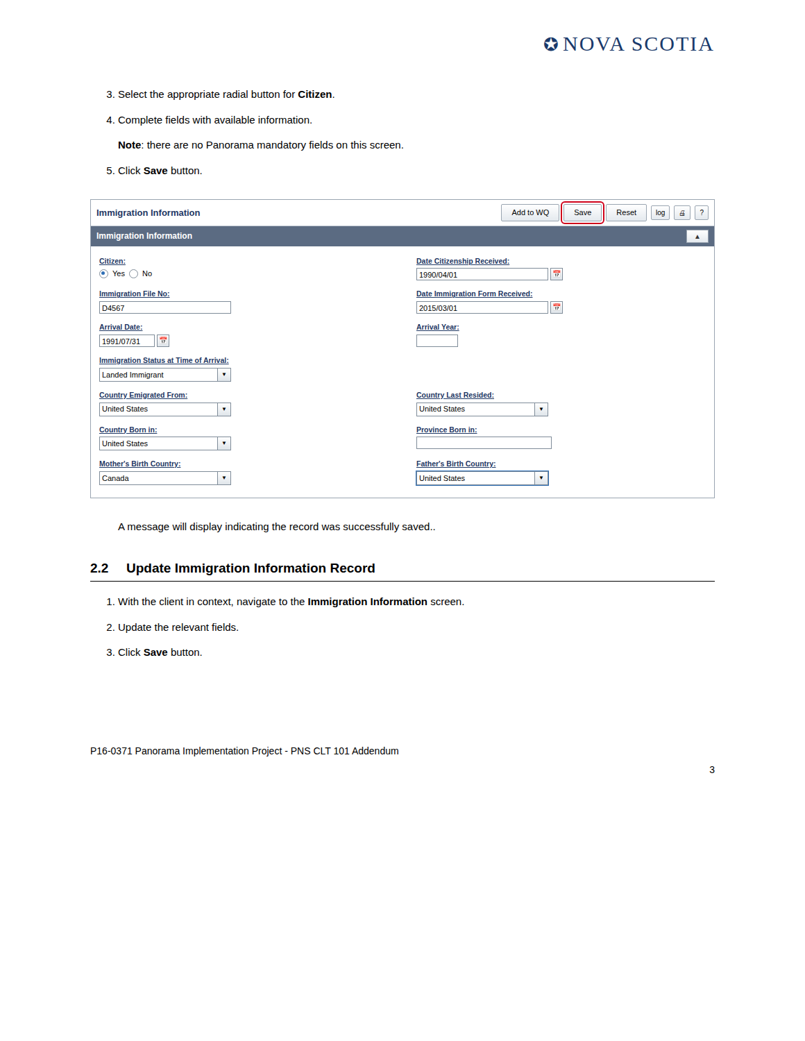✪NOVA SCOTIA
Select the appropriate radial button for Citizen.
Complete fields with available information.
Note: there are no Panorama mandatory fields on this screen.
Click Save button.
Immigration Information
Add to WQ Save Reset log 🖨 ?
Immigration Information ▲
Citizen:
Yes No
Date Citizenship Received: 1990/04/01📅
Immigration File No: D4567
Date Immigration Form Received: 2015/03/01📅
Arrival Date: 1991/07/31📅
Arrival Year:
Immigration Status at Time of Arrival: Landed Immigrant ▼
Country Emigrated From: United States ▼
Country Last Resided: United States ▼
Country Born in: United States ▼
Province Born in:
Mother's Birth Country: Canada ▼
Father's Birth Country: United States ▼
A message will display indicating the record was successfully saved..
2.2 Update Immigration Information Record
With the client in context, navigate to the Immigration Information screen.
Update the relevant fields.
Click Save button.
P16-0371 Panorama Implementation Project - PNS CLT 101 Addendum
3